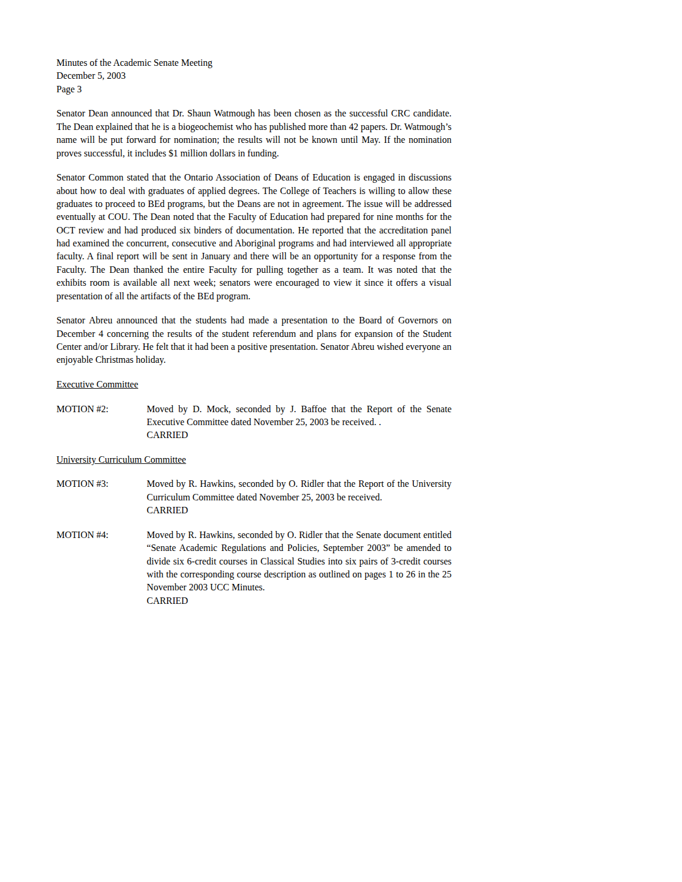Minutes of the Academic Senate Meeting
December 5, 2003
Page 3
Senator Dean announced that Dr. Shaun Watmough has been chosen as the successful CRC candidate. The Dean explained that he is a biogeochemist who has published more than 42 papers. Dr. Watmough’s name will be put forward for nomination; the results will not be known until May. If the nomination proves successful, it includes $1 million dollars in funding.
Senator Common stated that the Ontario Association of Deans of Education is engaged in discussions about how to deal with graduates of applied degrees. The College of Teachers is willing to allow these graduates to proceed to BEd programs, but the Deans are not in agreement. The issue will be addressed eventually at COU. The Dean noted that the Faculty of Education had prepared for nine months for the OCT review and had produced six binders of documentation. He reported that the accreditation panel had examined the concurrent, consecutive and Aboriginal programs and had interviewed all appropriate faculty. A final report will be sent in January and there will be an opportunity for a response from the Faculty. The Dean thanked the entire Faculty for pulling together as a team. It was noted that the exhibits room is available all next week; senators were encouraged to view it since it offers a visual presentation of all the artifacts of the BEd program.
Senator Abreu announced that the students had made a presentation to the Board of Governors on December 4 concerning the results of the student referendum and plans for expansion of the Student Center and/or Library. He felt that it had been a positive presentation. Senator Abreu wished everyone an enjoyable Christmas holiday.
Executive Committee
| MOTION #2: | Moved by D. Mock, seconded by J. Baffoe that the Report of the Senate Executive Committee dated November 25, 2003 be received. . CARRIED |
University Curriculum Committee
| MOTION #3: | Moved by R. Hawkins, seconded by O. Ridler that the Report of the University Curriculum Committee dated November 25, 2003 be received. CARRIED |
| MOTION #4: | Moved by R. Hawkins, seconded by O. Ridler that the Senate document entitled “Senate Academic Regulations and Policies, September 2003” be amended to divide six 6-credit courses in Classical Studies into six pairs of 3-credit courses with the corresponding course description as outlined on pages 1 to 26 in the 25 November 2003 UCC Minutes. CARRIED |